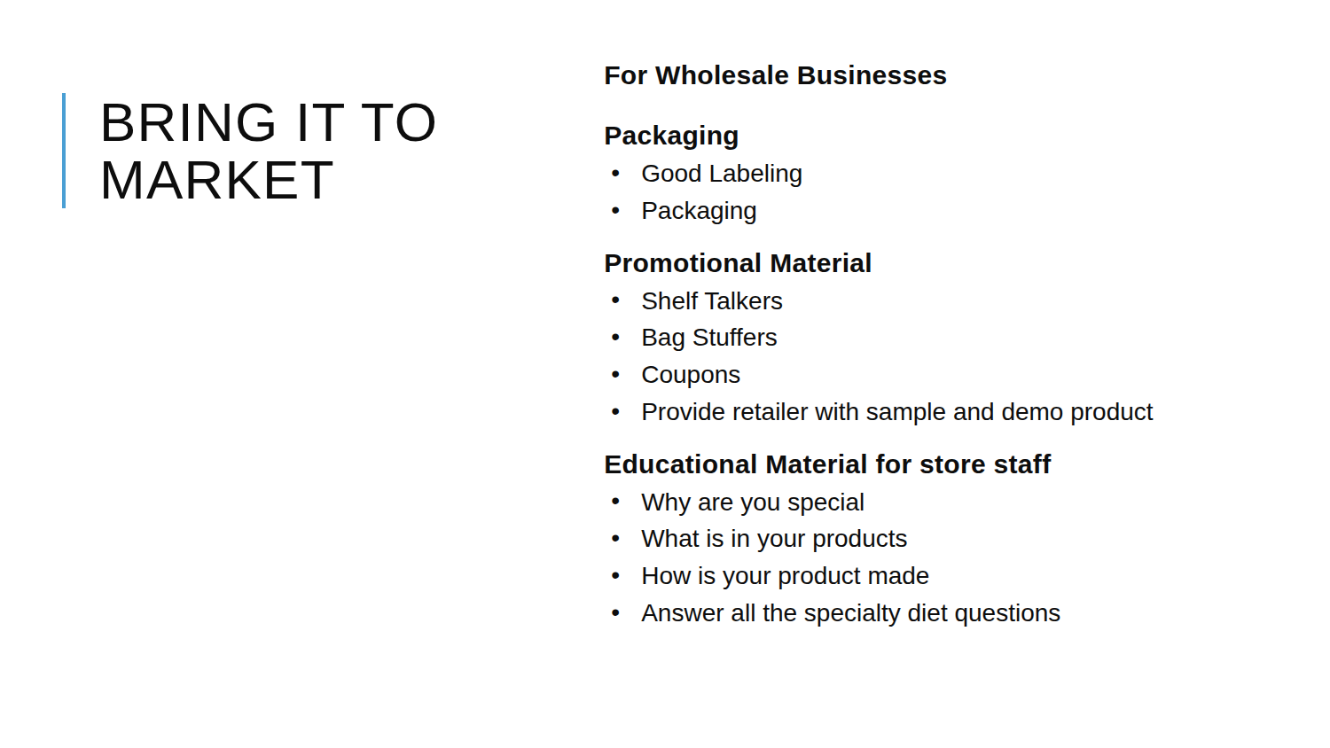Bring It To Market
For Wholesale Businesses
Packaging
Good Labeling
Packaging
Promotional Material
Shelf Talkers
Bag Stuffers
Coupons
Provide retailer with sample and demo product
Educational Material for store staff
Why are you special
What is in your products
How is your product made
Answer all the specialty diet questions